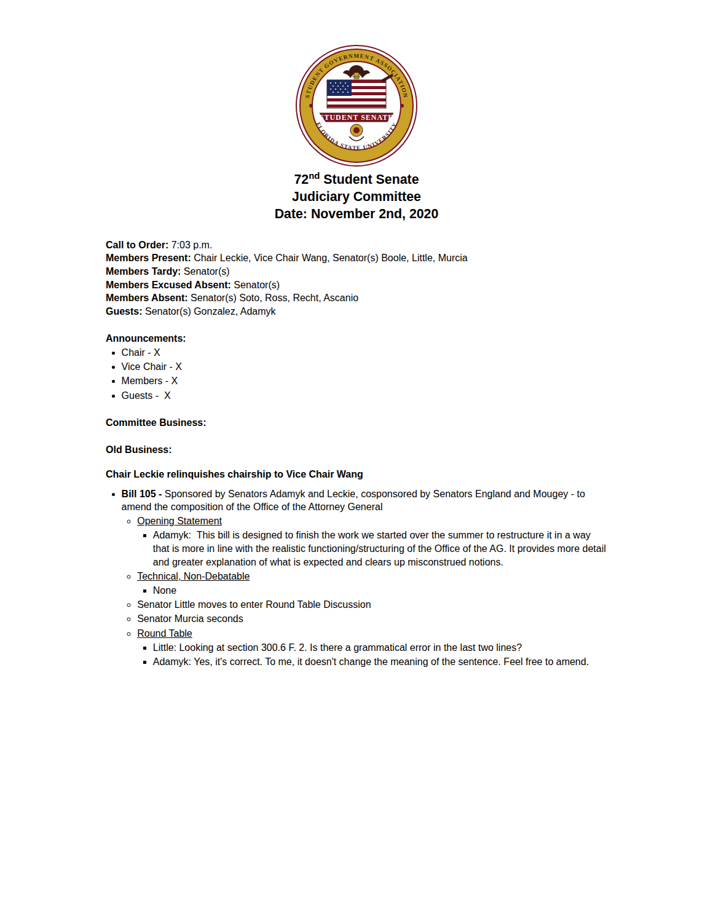STUDENT GOVERNMENT ASSOCIATION FLORIDA STATE UNIVERSITY LIBERTY STUDENT SENATE
72nd Student Senate
Judiciary Committee
Date: November 2nd, 2020
Call to Order: 7:03 p.m.
Members Present: Chair Leckie, Vice Chair Wang, Senator(s) Boole, Little, Murcia
Members Tardy: Senator(s)
Members Excused Absent: Senator(s)
Members Absent: Senator(s) Soto, Ross, Recht, Ascanio
Guests: Senator(s) Gonzalez, Adamyk
Announcements:
Chair - X
Vice Chair - X
Members - X
Guests - X
Committee Business:
Old Business:
Chair Leckie relinquishes chairship to Vice Chair Wang
Bill 105 - Sponsored by Senators Adamyk and Leckie, cosponsored by Senators England and Mougey - to amend the composition of the Office of the Attorney General
Opening Statement
Adamyk: This bill is designed to finish the work we started over the summer to restructure it in a way that is more in line with the realistic functioning/structuring of the Office of the AG. It provides more detail and greater explanation of what is expected and clears up misconstrued notions.
Technical, Non-Debatable
None
Senator Little moves to enter Round Table Discussion
Senator Murcia seconds
Round Table
Little: Looking at section 300.6 F. 2. Is there a grammatical error in the last two lines?
Adamyk: Yes, it's correct. To me, it doesn't change the meaning of the sentence. Feel free to amend.